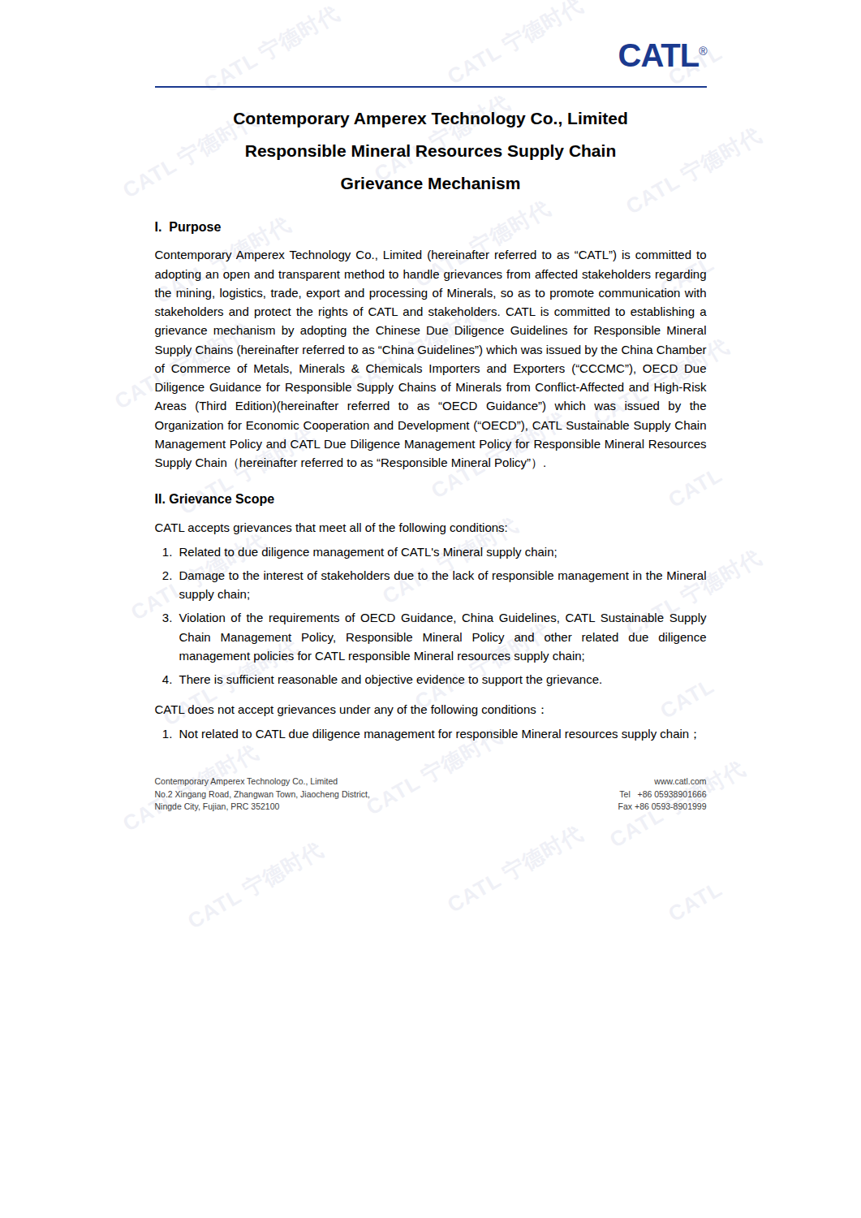CATL 宁德时代
CATL 宁德时代
CATL
CATL 宁德时代
CATL 宁德时代
CATL 宁德时代
CATL 宁德时代
CATL 宁德时代
CATL
CATL 宁德时代
CATL 宁德时代
CATL 宁德时代
CATL 宁德时代
CATL 宁德时代
CATL
CATL 宁德时代
CATL 宁德时代
CATL 宁德时代
CATL 宁德时代
CATL 宁德时代
CATL
CATL 宁德时代
CATL 宁德时代
CATL 宁德时代
CATL 宁德时代
CATL 宁德时代
CATL
CATL®
Contemporary Amperex Technology Co., Limited
Responsible Mineral Resources Supply Chain
Grievance Mechanism
I. Purpose
Contemporary Amperex Technology Co., Limited (hereinafter referred to as “CATL”) is committed to adopting an open and transparent method to handle grievances from affected stakeholders regarding the mining, logistics, trade, export and processing of Minerals, so as to promote communication with stakeholders and protect the rights of CATL and stakeholders. CATL is committed to establishing a grievance mechanism by adopting the Chinese Due Diligence Guidelines for Responsible Mineral Supply Chains (hereinafter referred to as “China Guidelines”) which was issued by the China Chamber of Commerce of Metals, Minerals & Chemicals Importers and Exporters (“CCCMC”), OECD Due Diligence Guidance for Responsible Supply Chains of Minerals from Conflict-Affected and High-Risk Areas (Third Edition)(hereinafter referred to as “OECD Guidance”) which was issued by the Organization for Economic Cooperation and Development (“OECD”), CATL Sustainable Supply Chain Management Policy and CATL Due Diligence Management Policy for Responsible Mineral Resources Supply Chain（hereinafter referred to as “Responsible Mineral Policy”）.
II. Grievance Scope
CATL accepts grievances that meet all of the following conditions:
Related to due diligence management of CATL's Mineral supply chain;
Damage to the interest of stakeholders due to the lack of responsible management in the Mineral supply chain;
Violation of the requirements of OECD Guidance, China Guidelines, CATL Sustainable Supply Chain Management Policy, Responsible Mineral Policy and other related due diligence management policies for CATL responsible Mineral resources supply chain;
There is sufficient reasonable and objective evidence to support the grievance.
CATL does not accept grievances under any of the following conditions：
Not related to CATL due diligence management for responsible Mineral resources supply chain；
Contemporary Amperex Technology Co., Limited
No.2 Xingang Road, Zhangwan Town, Jiaocheng District,
Ningde City, Fujian, PRC 352100
www.catl.com
Tel +86 05938901666
Fax +86 0593-8901999